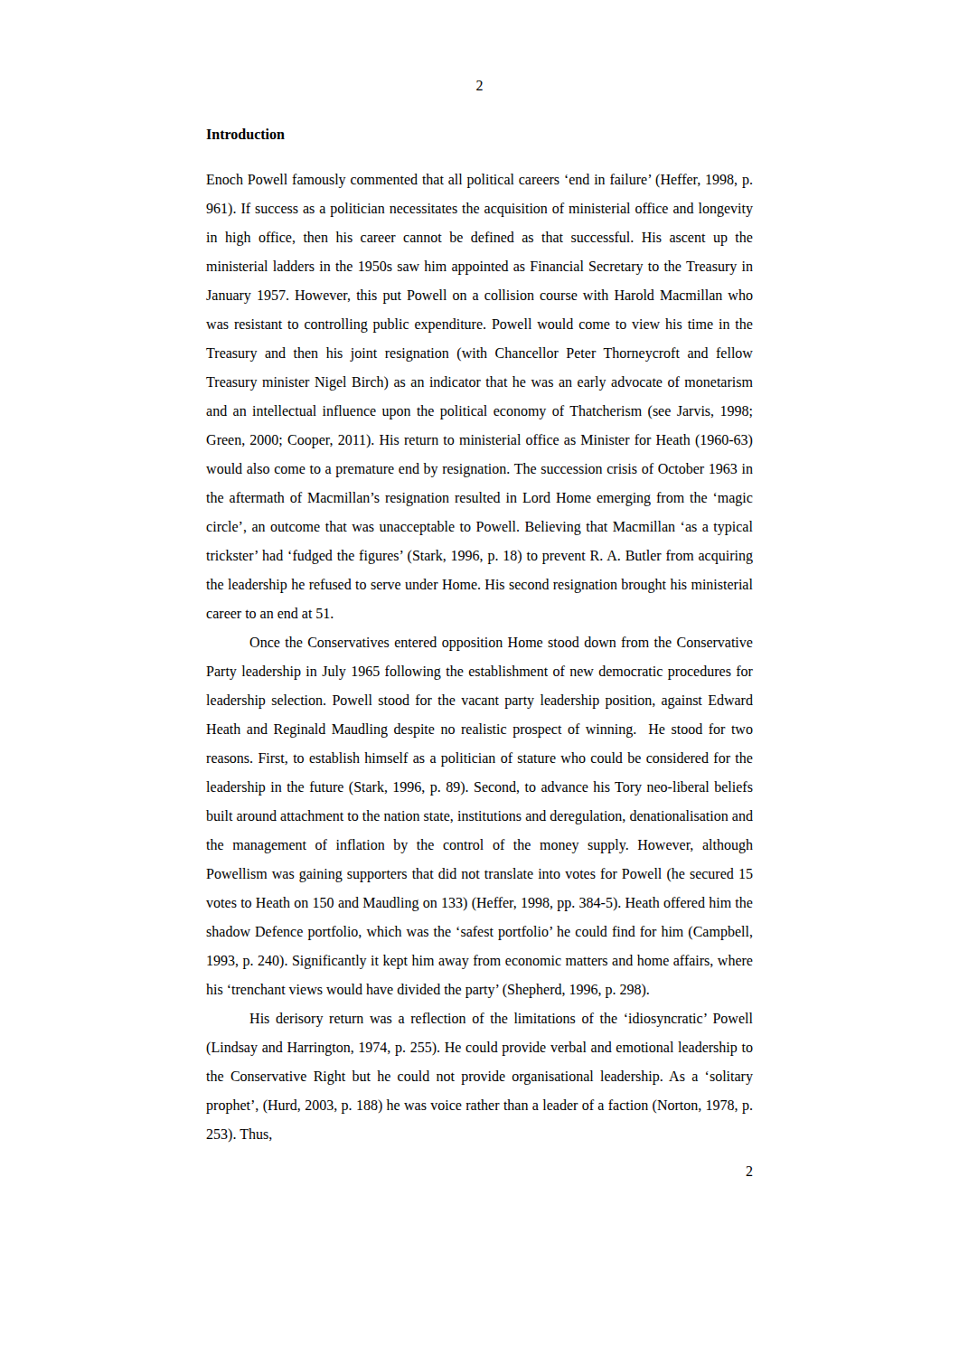2
Introduction
Enoch Powell famously commented that all political careers ‘end in failure’ (Heffer, 1998, p. 961). If success as a politician necessitates the acquisition of ministerial office and longevity in high office, then his career cannot be defined as that successful. His ascent up the ministerial ladders in the 1950s saw him appointed as Financial Secretary to the Treasury in January 1957. However, this put Powell on a collision course with Harold Macmillan who was resistant to controlling public expenditure. Powell would come to view his time in the Treasury and then his joint resignation (with Chancellor Peter Thorneycroft and fellow Treasury minister Nigel Birch) as an indicator that he was an early advocate of monetarism and an intellectual influence upon the political economy of Thatcherism (see Jarvis, 1998; Green, 2000; Cooper, 2011). His return to ministerial office as Minister for Heath (1960-63) would also come to a premature end by resignation. The succession crisis of October 1963 in the aftermath of Macmillan’s resignation resulted in Lord Home emerging from the ‘magic circle’, an outcome that was unacceptable to Powell. Believing that Macmillan ‘as a typical trickster’ had ‘fudged the figures’ (Stark, 1996, p. 18) to prevent R. A. Butler from acquiring the leadership he refused to serve under Home. His second resignation brought his ministerial career to an end at 51.
Once the Conservatives entered opposition Home stood down from the Conservative Party leadership in July 1965 following the establishment of new democratic procedures for leadership selection. Powell stood for the vacant party leadership position, against Edward Heath and Reginald Maudling despite no realistic prospect of winning. He stood for two reasons. First, to establish himself as a politician of stature who could be considered for the leadership in the future (Stark, 1996, p. 89). Second, to advance his Tory neo-liberal beliefs built around attachment to the nation state, institutions and deregulation, denationalisation and the management of inflation by the control of the money supply. However, although Powellism was gaining supporters that did not translate into votes for Powell (he secured 15 votes to Heath on 150 and Maudling on 133) (Heffer, 1998, pp. 384-5). Heath offered him the shadow Defence portfolio, which was the ‘safest portfolio’ he could find for him (Campbell, 1993, p. 240). Significantly it kept him away from economic matters and home affairs, where his ‘trenchant views would have divided the party’ (Shepherd, 1996, p. 298).
His derisory return was a reflection of the limitations of the ‘idiosyncratic’ Powell (Lindsay and Harrington, 1974, p. 255). He could provide verbal and emotional leadership to the Conservative Right but he could not provide organisational leadership. As a ‘solitary prophet’, (Hurd, 2003, p. 188) he was voice rather than a leader of a faction (Norton, 1978, p. 253). Thus,
2